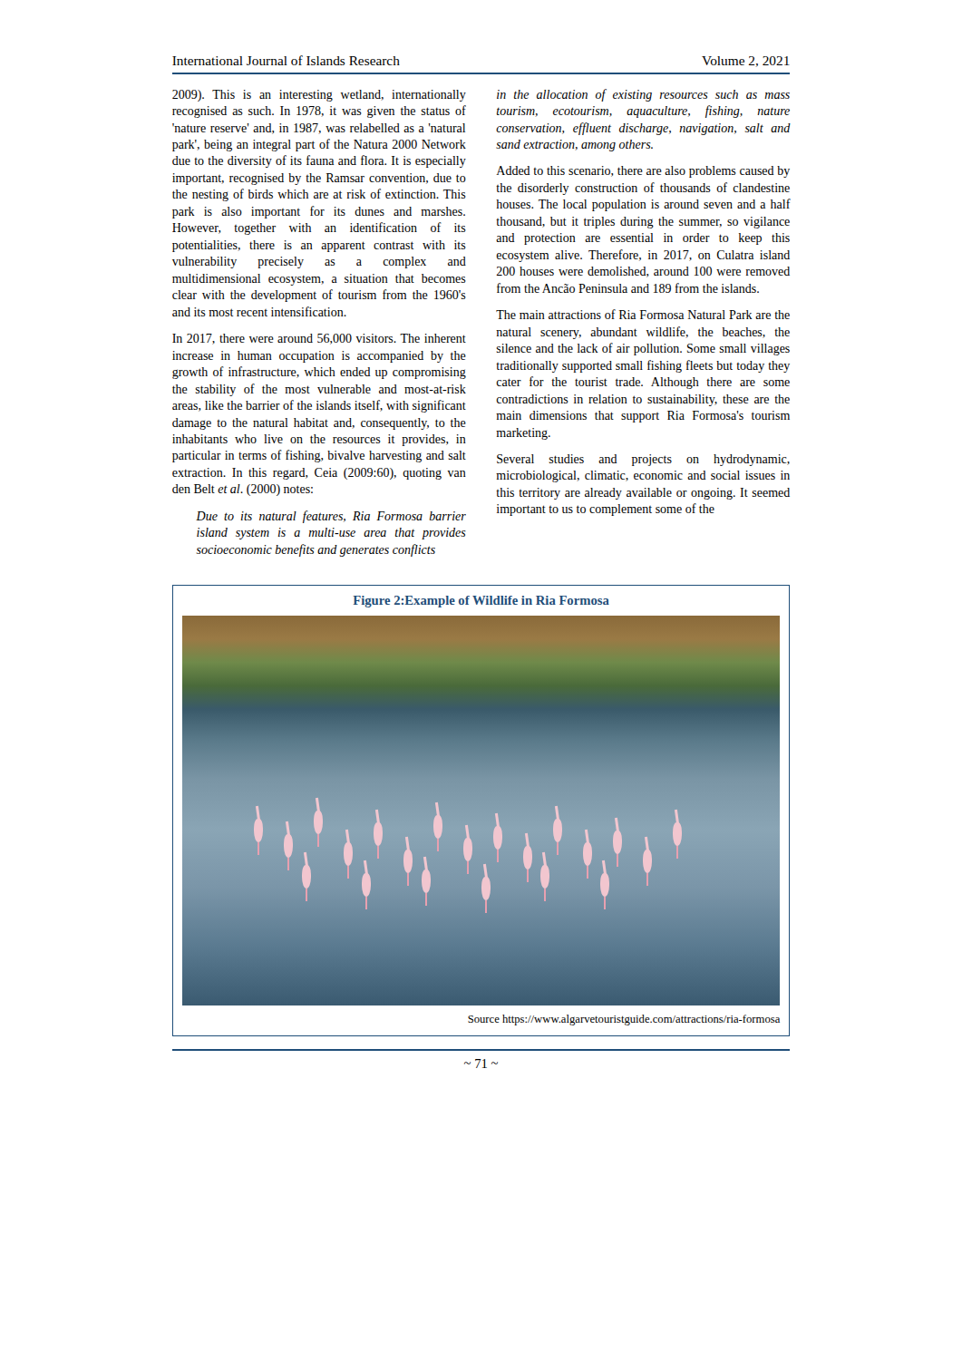International Journal of Islands Research
Volume 2, 2021
2009). This is an interesting wetland, internationally recognised as such. In 1978, it was given the status of 'nature reserve' and, in 1987, was relabelled as a 'natural park', being an integral part of the Natura 2000 Network due to the diversity of its fauna and flora. It is especially important, recognised by the Ramsar convention, due to the nesting of birds which are at risk of extinction. This park is also important for its dunes and marshes. However, together with an identification of its potentialities, there is an apparent contrast with its vulnerability precisely as a complex and multidimensional ecosystem, a situation that becomes clear with the development of tourism from the 1960's and its most recent intensification.
In 2017, there were around 56,000 visitors. The inherent increase in human occupation is accompanied by the growth of infrastructure, which ended up compromising the stability of the most vulnerable and most-at-risk areas, like the barrier of the islands itself, with significant damage to the natural habitat and, consequently, to the inhabitants who live on the resources it provides, in particular in terms of fishing, bivalve harvesting and salt extraction. In this regard, Ceia (2009:60), quoting van den Belt et al. (2000) notes:
Due to its natural features, Ria Formosa barrier island system is a multi-use area that provides socioeconomic benefits and generates conflicts
in the allocation of existing resources such as mass tourism, ecotourism, aquaculture, fishing, nature conservation, effluent discharge, navigation, salt and sand extraction, among others.
Added to this scenario, there are also problems caused by the disorderly construction of thousands of clandestine houses. The local population is around seven and a half thousand, but it triples during the summer, so vigilance and protection are essential in order to keep this ecosystem alive. Therefore, in 2017, on Culatra island 200 houses were demolished, around 100 were removed from the Ancão Peninsula and 189 from the islands.
The main attractions of Ria Formosa Natural Park are the natural scenery, abundant wildlife, the beaches, the silence and the lack of air pollution. Some small villages traditionally supported small fishing fleets but today they cater for the tourist trade. Although there are some contradictions in relation to sustainability, these are the main dimensions that support Ria Formosa's tourism marketing.
Several studies and projects on hydrodynamic, microbiological, climatic, economic and social issues in this territory are already available or ongoing. It seemed important to us to complement some of the
Figure 2:Example of Wildlife in Ria Formosa
Source https://www.algarvetouristguide.com/attractions/ria-formosa
~ 71 ~